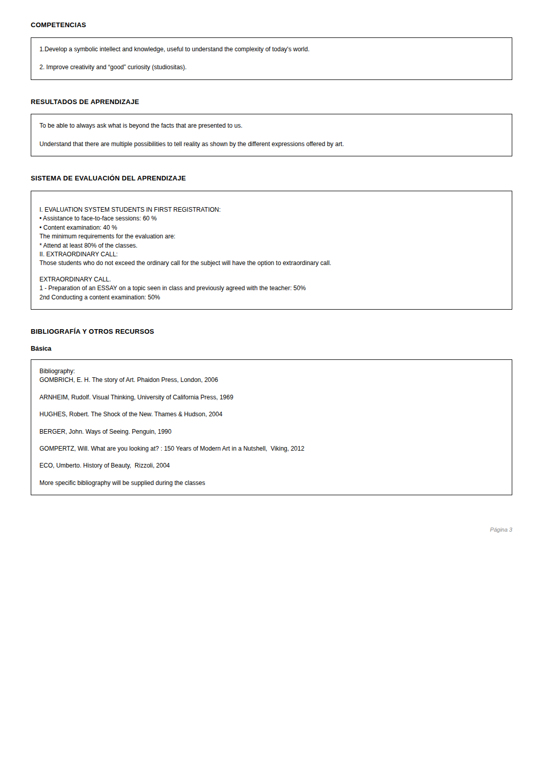COMPETENCIAS
1.Develop a symbolic intellect and knowledge, useful to understand the complexity of today's world.
2. Improve creativity and “good” curiosity (studiositas).
RESULTADOS DE APRENDIZAJE
To be able to always ask what is beyond the facts that are presented to us.
Understand that there are multiple possibilities to tell reality as shown by the different expressions offered by art.
SISTEMA DE EVALUACIÓN DEL APRENDIZAJE
I. EVALUATION SYSTEM STUDENTS IN FIRST REGISTRATION:
• Assistance to face-to-face sessions: 60 %
• Content examination: 40 %
The minimum requirements for the evaluation are:
* Attend at least 80% of the classes.
II. EXTRAORDINARY CALL:
Those students who do not exceed the ordinary call for the subject will have the option to extraordinary call.
EXTRAORDINARY CALL.
1 - Preparation of an ESSAY on a topic seen in class and previously agreed with the teacher: 50%
2nd Conducting a content examination: 50%
BIBLIOGRAFÍA Y OTROS RECURSOS
Básica
Bibliography:
GOMBRICH, E. H. The story of Art. Phaidon Press, London, 2006
ARNHEIM, Rudolf. Visual Thinking, University of California Press, 1969
HUGHES, Robert. The Shock of the New. Thames & Hudson, 2004
BERGER, John. Ways of Seeing. Penguin, 1990
GOMPERTZ, Will. What are you looking at? : 150 Years of Modern Art in a Nutshell, Viking, 2012
ECO, Umberto. History of Beauty, Rizzoli, 2004
More specific bibliography will be supplied during the classes
Página 3